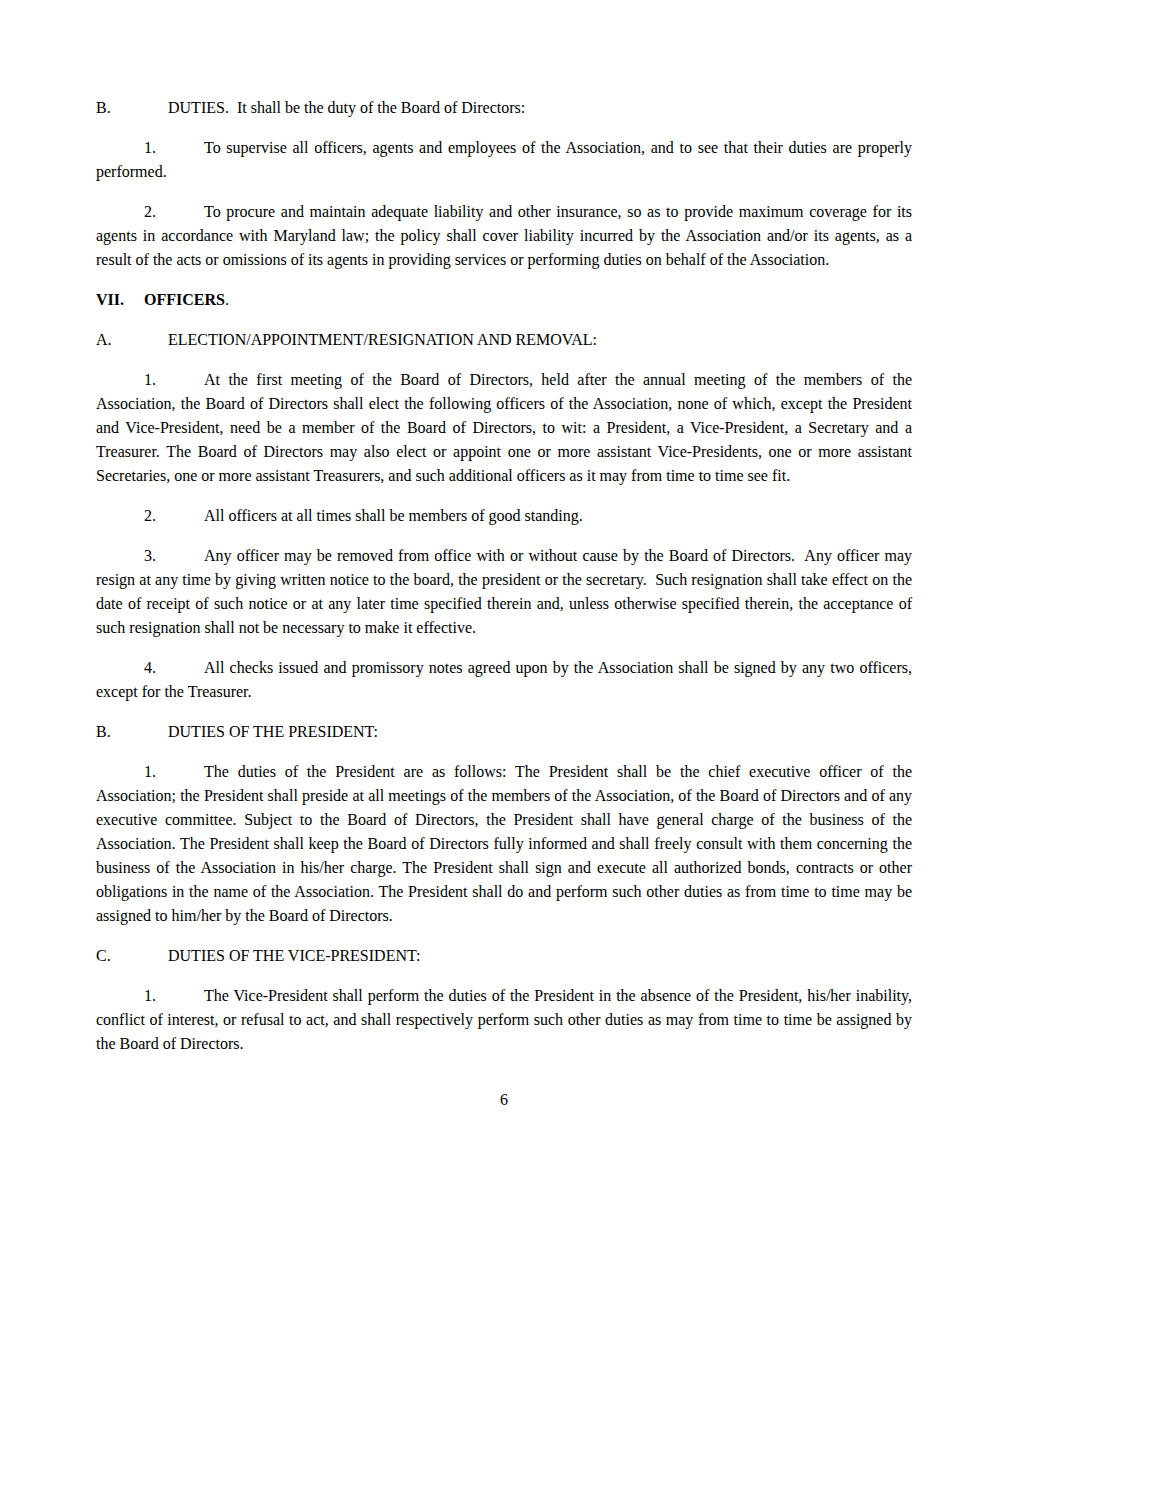B. DUTIES. It shall be the duty of the Board of Directors:
1. To supervise all officers, agents and employees of the Association, and to see that their duties are properly performed.
2. To procure and maintain adequate liability and other insurance, so as to provide maximum coverage for its agents in accordance with Maryland law; the policy shall cover liability incurred by the Association and/or its agents, as a result of the acts or omissions of its agents in providing services or performing duties on behalf of the Association.
VII. OFFICERS.
A. ELECTION/APPOINTMENT/RESIGNATION AND REMOVAL:
1. At the first meeting of the Board of Directors, held after the annual meeting of the members of the Association, the Board of Directors shall elect the following officers of the Association, none of which, except the President and Vice-President, need be a member of the Board of Directors, to wit: a President, a Vice-President, a Secretary and a Treasurer. The Board of Directors may also elect or appoint one or more assistant Vice-Presidents, one or more assistant Secretaries, one or more assistant Treasurers, and such additional officers as it may from time to time see fit.
2. All officers at all times shall be members of good standing.
3. Any officer may be removed from office with or without cause by the Board of Directors. Any officer may resign at any time by giving written notice to the board, the president or the secretary. Such resignation shall take effect on the date of receipt of such notice or at any later time specified therein and, unless otherwise specified therein, the acceptance of such resignation shall not be necessary to make it effective.
4. All checks issued and promissory notes agreed upon by the Association shall be signed by any two officers, except for the Treasurer.
B. DUTIES OF THE PRESIDENT:
1. The duties of the President are as follows: The President shall be the chief executive officer of the Association; the President shall preside at all meetings of the members of the Association, of the Board of Directors and of any executive committee. Subject to the Board of Directors, the President shall have general charge of the business of the Association. The President shall keep the Board of Directors fully informed and shall freely consult with them concerning the business of the Association in his/her charge. The President shall sign and execute all authorized bonds, contracts or other obligations in the name of the Association. The President shall do and perform such other duties as from time to time may be assigned to him/her by the Board of Directors.
C. DUTIES OF THE VICE-PRESIDENT:
1. The Vice-President shall perform the duties of the President in the absence of the President, his/her inability, conflict of interest, or refusal to act, and shall respectively perform such other duties as may from time to time be assigned by the Board of Directors.
6